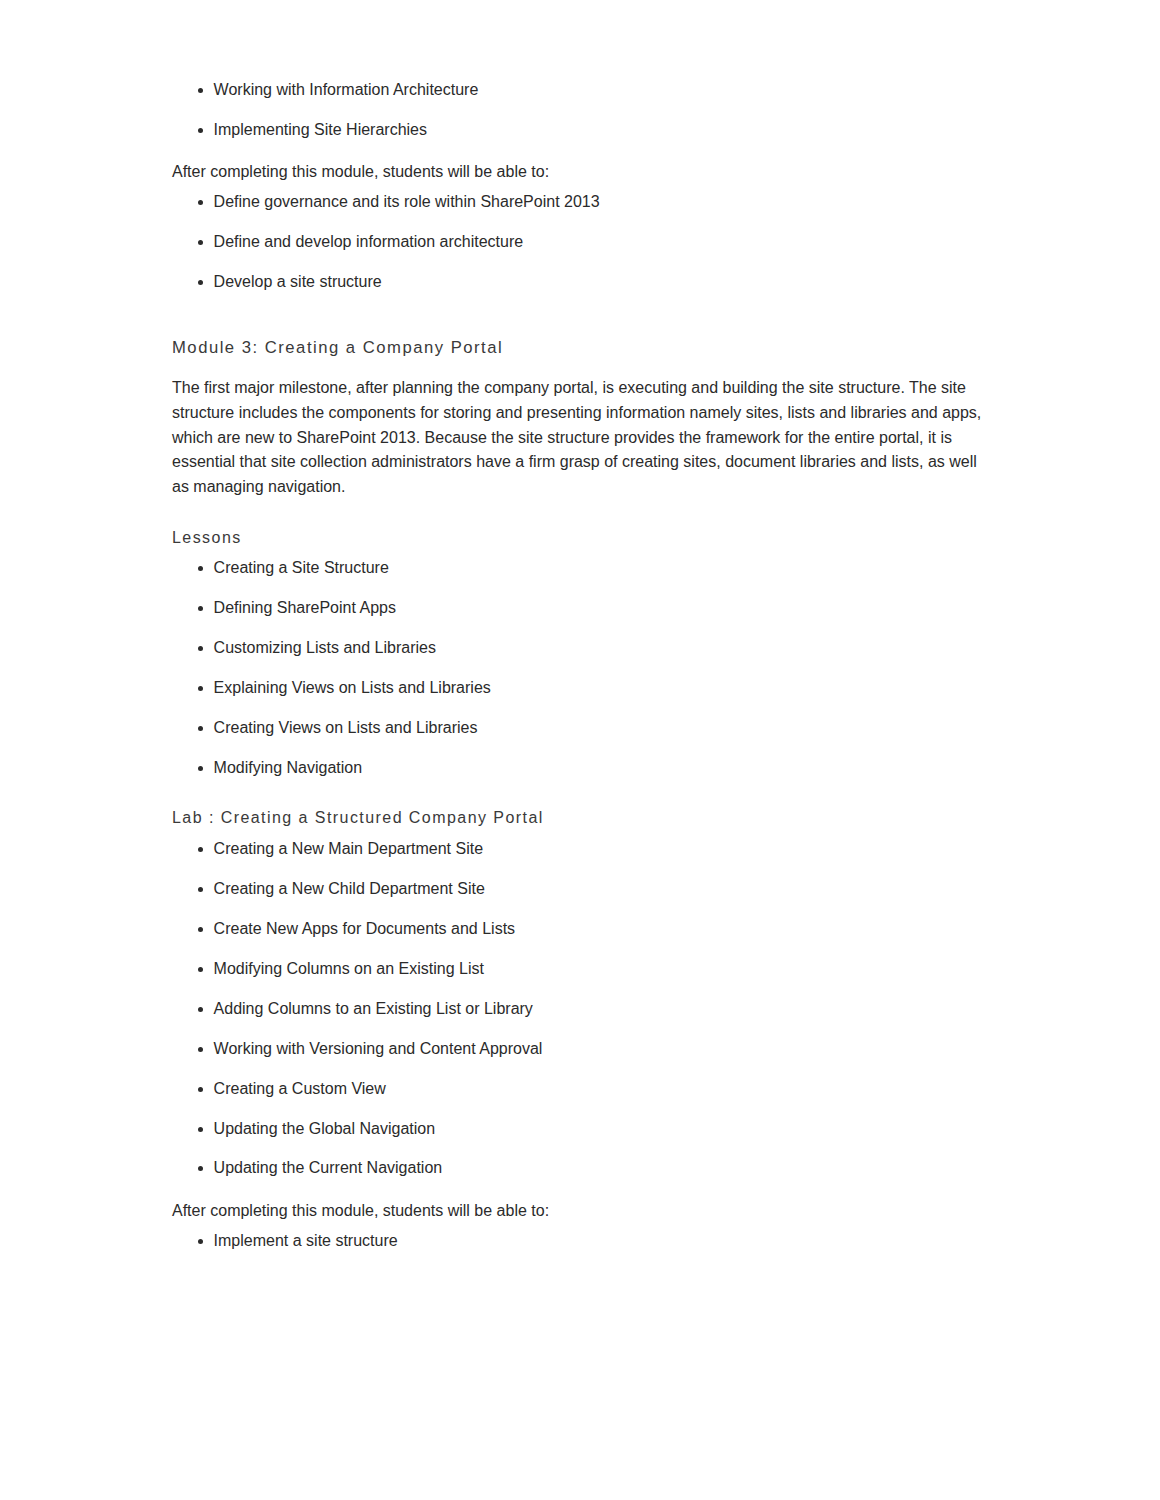Working with Information Architecture
Implementing Site Hierarchies
After completing this module, students will be able to:
Define governance and its role within SharePoint 2013
Define and develop information architecture
Develop a site structure
Module 3: Creating a Company Portal
The first major milestone, after planning the company portal, is executing and building the site structure. The site structure includes the components for storing and presenting information namely sites, lists and libraries and apps, which are new to SharePoint 2013. Because the site structure provides the framework for the entire portal, it is essential that site collection administrators have a firm grasp of creating sites, document libraries and lists, as well as managing navigation.
Lessons
Creating a Site Structure
Defining SharePoint Apps
Customizing Lists and Libraries
Explaining Views on Lists and Libraries
Creating Views on Lists and Libraries
Modifying Navigation
Lab : Creating a Structured Company Portal
Creating a New Main Department Site
Creating a New Child Department Site
Create New Apps for Documents and Lists
Modifying Columns on an Existing List
Adding Columns to an Existing List or Library
Working with Versioning and Content Approval
Creating a Custom View
Updating the Global Navigation
Updating the Current Navigation
After completing this module, students will be able to:
Implement a site structure